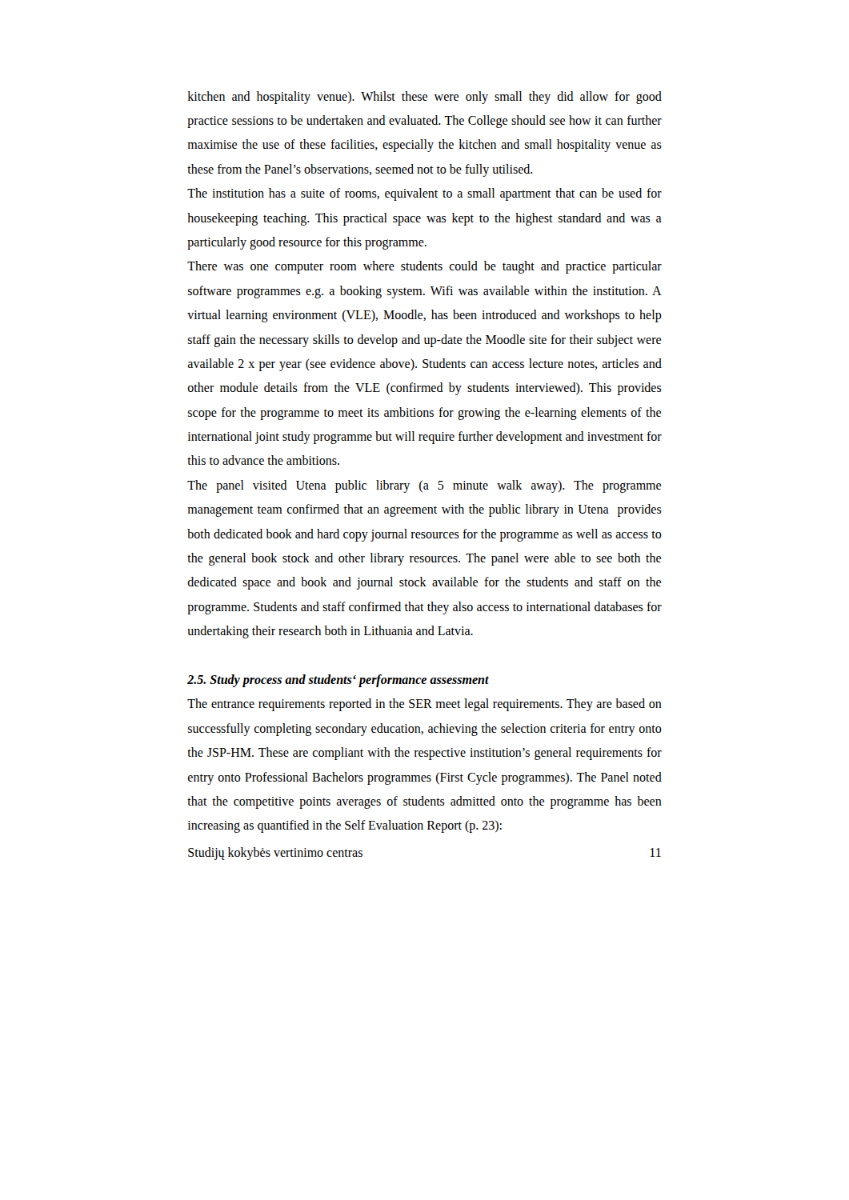kitchen and hospitality venue). Whilst these were only small they did allow for good practice sessions to be undertaken and evaluated. The College should see how it can further maximise the use of these facilities, especially the kitchen and small hospitality venue as these from the Panel’s observations, seemed not to be fully utilised.
The institution has a suite of rooms, equivalent to a small apartment that can be used for housekeeping teaching. This practical space was kept to the highest standard and was a particularly good resource for this programme.
There was one computer room where students could be taught and practice particular software programmes e.g. a booking system. Wifi was available within the institution. A virtual learning environment (VLE), Moodle, has been introduced and workshops to help staff gain the necessary skills to develop and up-date the Moodle site for their subject were available 2 x per year (see evidence above). Students can access lecture notes, articles and other module details from the VLE (confirmed by students interviewed). This provides scope for the programme to meet its ambitions for growing the e-learning elements of the international joint study programme but will require further development and investment for this to advance the ambitions.
The panel visited Utena public library (a 5 minute walk away). The programme management team confirmed that an agreement with the public library in Utena provides both dedicated book and hard copy journal resources for the programme as well as access to the general book stock and other library resources. The panel were able to see both the dedicated space and book and journal stock available for the students and staff on the programme. Students and staff confirmed that they also access to international databases for undertaking their research both in Lithuania and Latvia.
2.5. Study process and students‘ performance assessment
The entrance requirements reported in the SER meet legal requirements. They are based on successfully completing secondary education, achieving the selection criteria for entry onto the JSP-HM. These are compliant with the respective institution’s general requirements for entry onto Professional Bachelors programmes (First Cycle programmes). The Panel noted that the competitive points averages of students admitted onto the programme has been increasing as quantified in the Self Evaluation Report (p. 23):
Studijų kokybės vertinimo centras 11